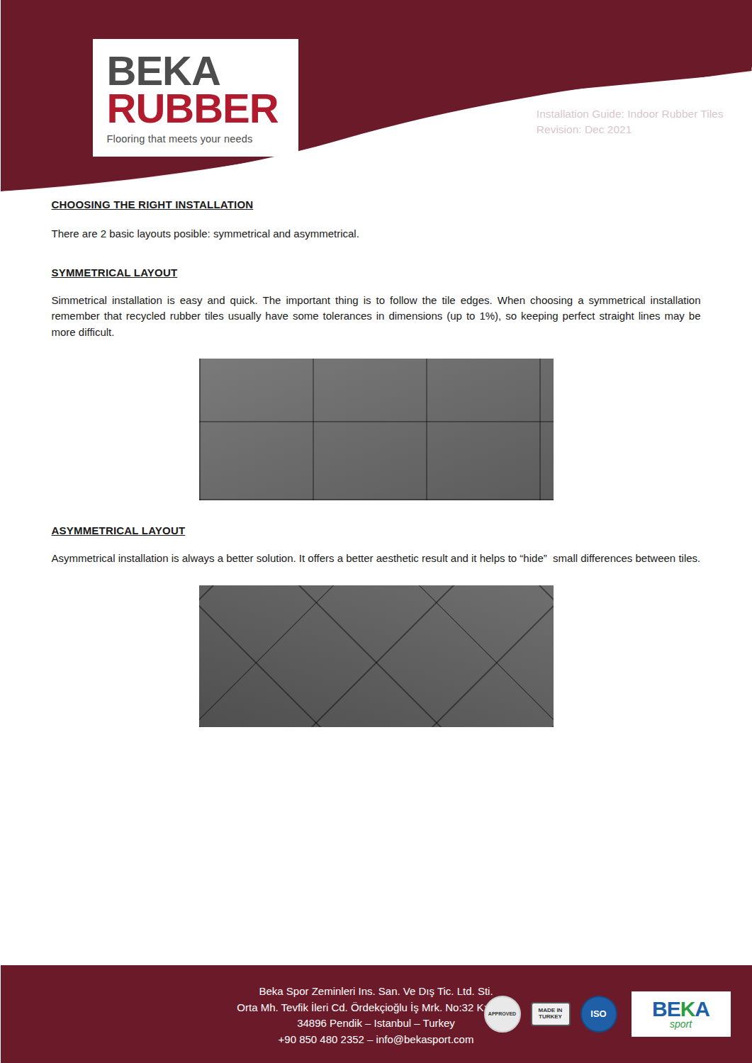BEKA
RUBBER
Flooring that meets your needs
Installation Guide: Indoor Rubber Tiles
Revision: Dec 2021
CHOOSING THE RIGHT INSTALLATION
There are 2 basic layouts posible: symmetrical and asymmetrical.
SYMMETRICAL LAYOUT
Simmetrical installation is easy and quick. The important thing is to follow the tile edges. When choosing a symmetrical installation remember that recycled rubber tiles usually have some tolerances in dimensions (up to 1%), so keeping perfect straight lines may be more difficult.
ASYMMETRICAL LAYOUT
Asymmetrical installation is always a better solution. It offers a better aesthetic result and it helps to “hide” small differences between tiles.
Beka Spor Zeminleri Ins. San. Ve Dış Tic. Ltd. Sti.
Orta Mh. Tevfik İleri Cd. Ördekçioğlu İş Mrk. No:32 K:1 D:1,
34896 Pendik – Istanbul – Turkey
+90 850 480 2352 – info@bekasport.com
APPROVED
MADE IN
TURKEY
ISO
BEKA
sport